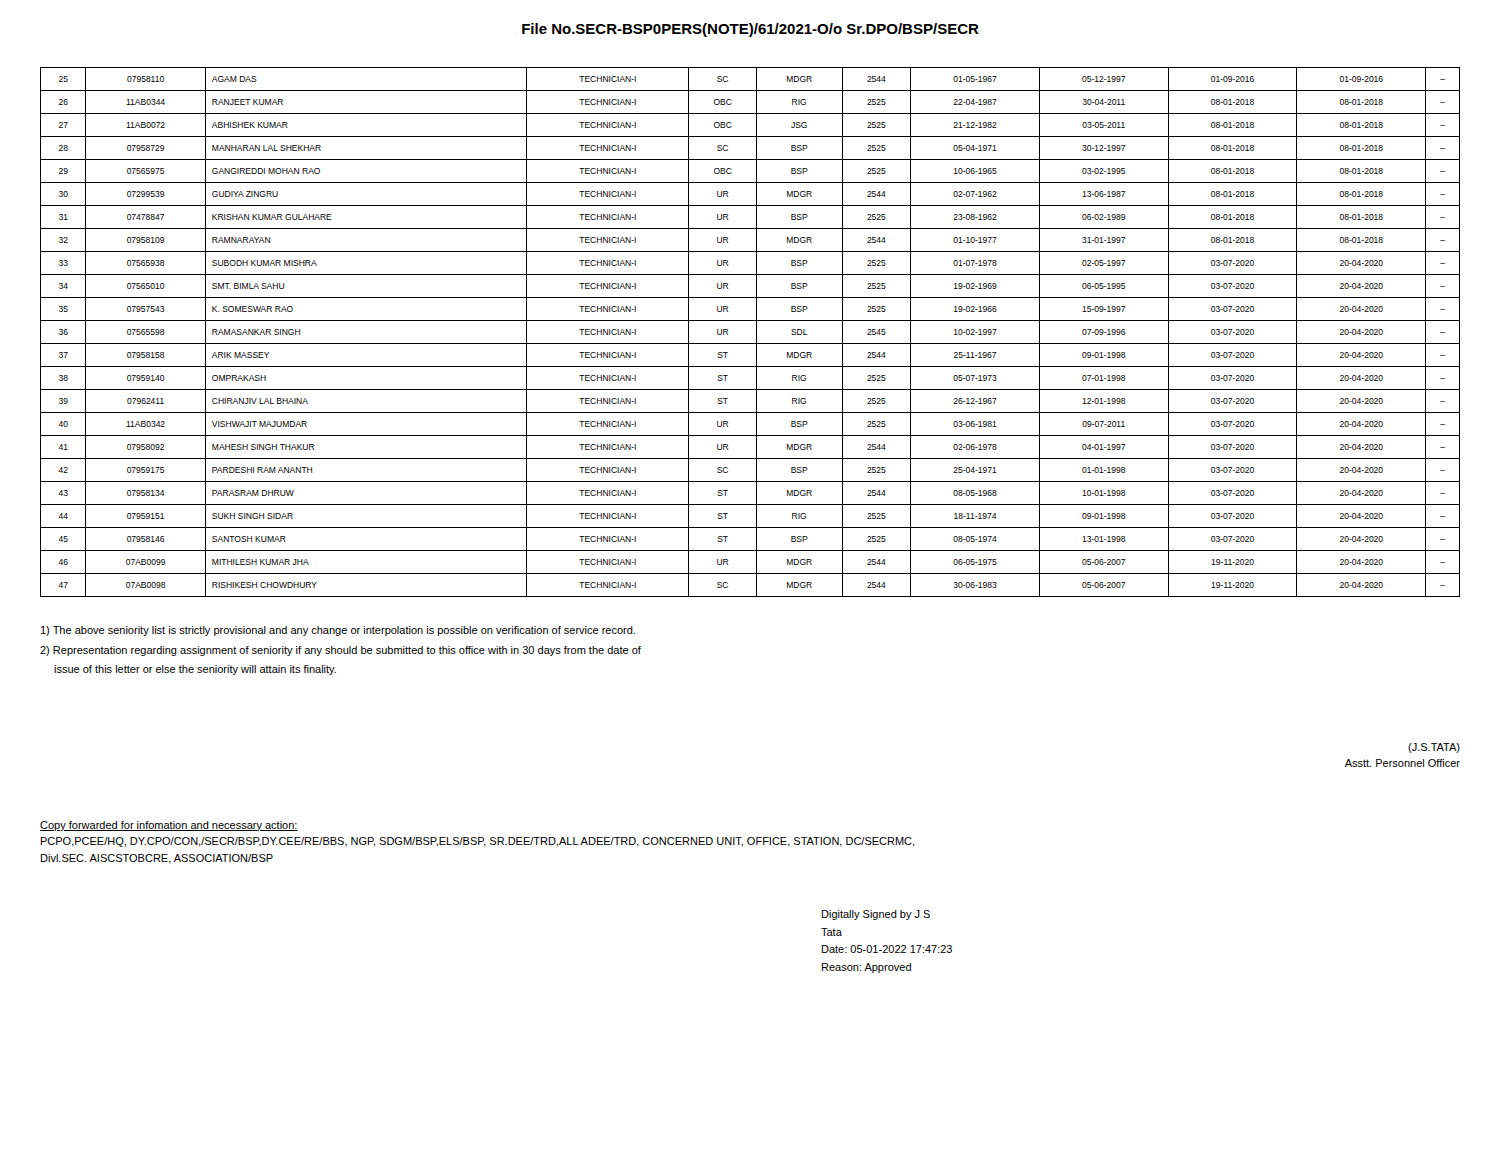File No.SECR-BSP0PERS(NOTE)/61/2021-O/o Sr.DPO/BSP/SECR
| 25 | 07958110 | AGAM DAS | TECHNICIAN-I | SC | MDGR | 2544 | 01-05-1967 | 05-12-1997 | 01-09-2016 | 01-09-2016 | – |
| 26 | 11AB0344 | RANJEET KUMAR | TECHNICIAN-I | OBC | RIG | 2525 | 22-04-1987 | 30-04-2011 | 08-01-2018 | 08-01-2018 | – |
| 27 | 11AB0072 | ABHISHEK KUMAR | TECHNICIAN-I | OBC | JSG | 2525 | 21-12-1982 | 03-05-2011 | 08-01-2018 | 08-01-2018 | – |
| 28 | 07958729 | MANHARAN LAL SHEKHAR | TECHNICIAN-I | SC | BSP | 2525 | 05-04-1971 | 30-12-1997 | 08-01-2018 | 08-01-2018 | – |
| 29 | 07565975 | GANGIREDDI MOHAN RAO | TECHNICIAN-I | OBC | BSP | 2525 | 10-06-1965 | 03-02-1995 | 08-01-2018 | 08-01-2018 | – |
| 30 | 07299539 | GUDIYA ZINGRU | TECHNICIAN-I | UR | MDGR | 2544 | 02-07-1962 | 13-06-1987 | 08-01-2018 | 08-01-2018 | – |
| 31 | 07478847 | KRISHAN KUMAR GULAHARE | TECHNICIAN-I | UR | BSP | 2525 | 23-08-1962 | 06-02-1989 | 08-01-2018 | 08-01-2018 | – |
| 32 | 07958109 | RAMNARAYAN | TECHNICIAN-I | UR | MDGR | 2544 | 01-10-1977 | 31-01-1997 | 08-01-2018 | 08-01-2018 | – |
| 33 | 07565938 | SUBODH KUMAR MISHRA | TECHNICIAN-I | UR | BSP | 2525 | 01-07-1978 | 02-05-1997 | 03-07-2020 | 20-04-2020 | – |
| 34 | 07565010 | SMT. BIMLA SAHU | TECHNICIAN-I | UR | BSP | 2525 | 19-02-1969 | 06-05-1995 | 03-07-2020 | 20-04-2020 | – |
| 35 | 07957543 | K. SOMESWAR RAO | TECHNICIAN-I | UR | BSP | 2525 | 19-02-1966 | 15-09-1997 | 03-07-2020 | 20-04-2020 | – |
| 36 | 07565598 | RAMASANKAR SINGH | TECHNICIAN-I | UR | SDL | 2545 | 10-02-1997 | 07-09-1996 | 03-07-2020 | 20-04-2020 | – |
| 37 | 07958158 | ARIK MASSEY | TECHNICIAN-I | ST | MDGR | 2544 | 25-11-1967 | 09-01-1998 | 03-07-2020 | 20-04-2020 | – |
| 38 | 07959140 | OMPRAKASH | TECHNICIAN-I | ST | RIG | 2525 | 05-07-1973 | 07-01-1998 | 03-07-2020 | 20-04-2020 | – |
| 39 | 07962411 | CHIRANJIV LAL BHAINA | TECHNICIAN-I | ST | RIG | 2525 | 26-12-1967 | 12-01-1998 | 03-07-2020 | 20-04-2020 | – |
| 40 | 11AB0342 | VISHWAJIT MAJUMDAR | TECHNICIAN-I | UR | BSP | 2525 | 03-06-1981 | 09-07-2011 | 03-07-2020 | 20-04-2020 | – |
| 41 | 07958092 | MAHESH SINGH THAKUR | TECHNICIAN-I | UR | MDGR | 2544 | 02-06-1978 | 04-01-1997 | 03-07-2020 | 20-04-2020 | – |
| 42 | 07959175 | PARDESHI RAM ANANTH | TECHNICIAN-I | SC | BSP | 2525 | 25-04-1971 | 01-01-1998 | 03-07-2020 | 20-04-2020 | – |
| 43 | 07958134 | PARASRAM DHRUW | TECHNICIAN-I | ST | MDGR | 2544 | 08-05-1968 | 10-01-1998 | 03-07-2020 | 20-04-2020 | – |
| 44 | 07959151 | SUKH SINGH SIDAR | TECHNICIAN-I | ST | RIG | 2525 | 18-11-1974 | 09-01-1998 | 03-07-2020 | 20-04-2020 | – |
| 45 | 07958146 | SANTOSH KUMAR | TECHNICIAN-I | ST | BSP | 2525 | 08-05-1974 | 13-01-1998 | 03-07-2020 | 20-04-2020 | – |
| 46 | 07AB0099 | MITHILESH KUMAR JHA | TECHNICIAN-I | UR | MDGR | 2544 | 06-05-1975 | 05-06-2007 | 19-11-2020 | 20-04-2020 | – |
| 47 | 07AB0098 | RISHIKESH CHOWDHURY | TECHNICIAN-I | SC | MDGR | 2544 | 30-06-1983 | 05-06-2007 | 19-11-2020 | 20-04-2020 | – |
1) The above seniority list is strictly provisional and any change or interpolation is possible on verification of service record.
2) Representation regarding assignment of seniority if any should be submitted to this office with in 30 days from the date of
issue of this letter or else the seniority will attain its finality.
(J.S.TATA)
Asstt. Personnel Officer
Copy forwarded for infomation and necessary action:
PCPO,PCEE/HQ, DY.CPO/CON,/SECR/BSP,DY.CEE/RE/BBS, NGP, SDGM/BSP,ELS/BSP, SR.DEE/TRD,ALL ADEE/TRD, CONCERNED UNIT, OFFICE, STATION, DC/SECRMC,
Divl.SEC. AISCSTOBCRE, ASSOCIATION/BSP
Digitally Signed by J S
Tata
Date: 05-01-2022 17:47:23
Reason: Approved